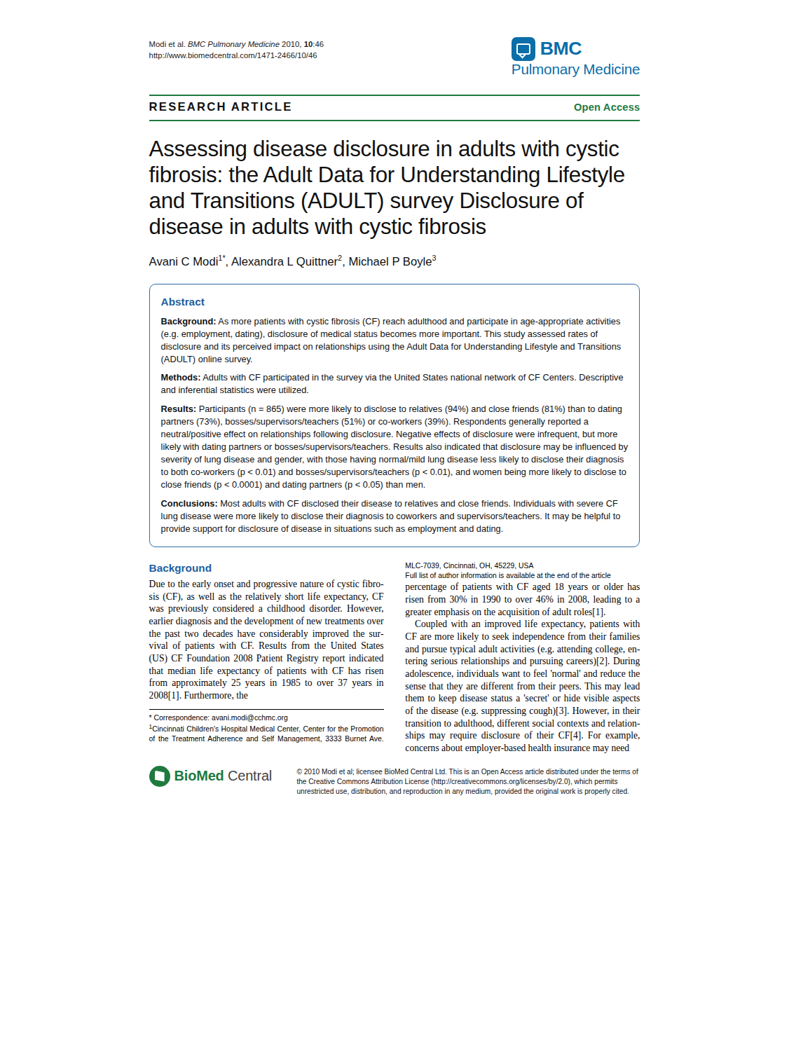Modi et al. BMC Pulmonary Medicine 2010, 10:46
http://www.biomedcentral.com/1471-2466/10/46
BMC
Pulmonary Medicine
RESEARCH ARTICLE
Open Access
Assessing disease disclosure in adults with cystic fibrosis: the Adult Data for Understanding Lifestyle and Transitions (ADULT) survey Disclosure of disease in adults with cystic fibrosis
Avani C Modi1*, Alexandra L Quittner2, Michael P Boyle3
Abstract
Background: As more patients with cystic fibrosis (CF) reach adulthood and participate in age-appropriate activities (e.g. employment, dating), disclosure of medical status becomes more important. This study assessed rates of disclosure and its perceived impact on relationships using the Adult Data for Understanding Lifestyle and Transitions (ADULT) online survey.
Methods: Adults with CF participated in the survey via the United States national network of CF Centers. Descriptive and inferential statistics were utilized.
Results: Participants (n = 865) were more likely to disclose to relatives (94%) and close friends (81%) than to dating partners (73%), bosses/supervisors/teachers (51%) or co-workers (39%). Respondents generally reported a neutral/positive effect on relationships following disclosure. Negative effects of disclosure were infrequent, but more likely with dating partners or bosses/supervisors/teachers. Results also indicated that disclosure may be influenced by severity of lung disease and gender, with those having normal/mild lung disease less likely to disclose their diagnosis to both co-workers (p < 0.01) and bosses/supervisors/teachers (p < 0.01), and women being more likely to disclose to close friends (p < 0.0001) and dating partners (p < 0.05) than men.
Conclusions: Most adults with CF disclosed their disease to relatives and close friends. Individuals with severe CF lung disease were more likely to disclose their diagnosis to coworkers and supervisors/teachers. It may be helpful to provide support for disclosure of disease in situations such as employment and dating.
Background
Due to the early onset and progressive nature of cystic fibrosis (CF), as well as the relatively short life expectancy, CF was previously considered a childhood disorder. However, earlier diagnosis and the development of new treatments over the past two decades have considerably improved the survival of patients with CF. Results from the United States (US) CF Foundation 2008 Patient Registry report indicated that median life expectancy of patients with CF has risen from approximately 25 years in 1985 to over 37 years in 2008[1]. Furthermore, the
* Correspondence: avani.modi@cchmc.org
1Cincinnati Children's Hospital Medical Center, Center for the Promotion of the Treatment Adherence and Self Management, 3333 Burnet Ave. MLC-7039, Cincinnati, OH, 45229, USA
Full list of author information is available at the end of the article
percentage of patients with CF aged 18 years or older has risen from 30% in 1990 to over 46% in 2008, leading to a greater emphasis on the acquisition of adult roles[1].
Coupled with an improved life expectancy, patients with CF are more likely to seek independence from their families and pursue typical adult activities (e.g. attending college, entering serious relationships and pursuing careers)[2]. During adolescence, individuals want to feel 'normal' and reduce the sense that they are different from their peers. This may lead them to keep disease status a 'secret' or hide visible aspects of the disease (e.g. suppressing cough)[3]. However, in their transition to adulthood, different social contexts and relationships may require disclosure of their CF[4]. For example, concerns about employer-based health insurance may need
BioMed Central
© 2010 Modi et al; licensee BioMed Central Ltd. This is an Open Access article distributed under the terms of the Creative Commons Attribution License (http://creativecommons.org/licenses/by/2.0), which permits unrestricted use, distribution, and reproduction in any medium, provided the original work is properly cited.